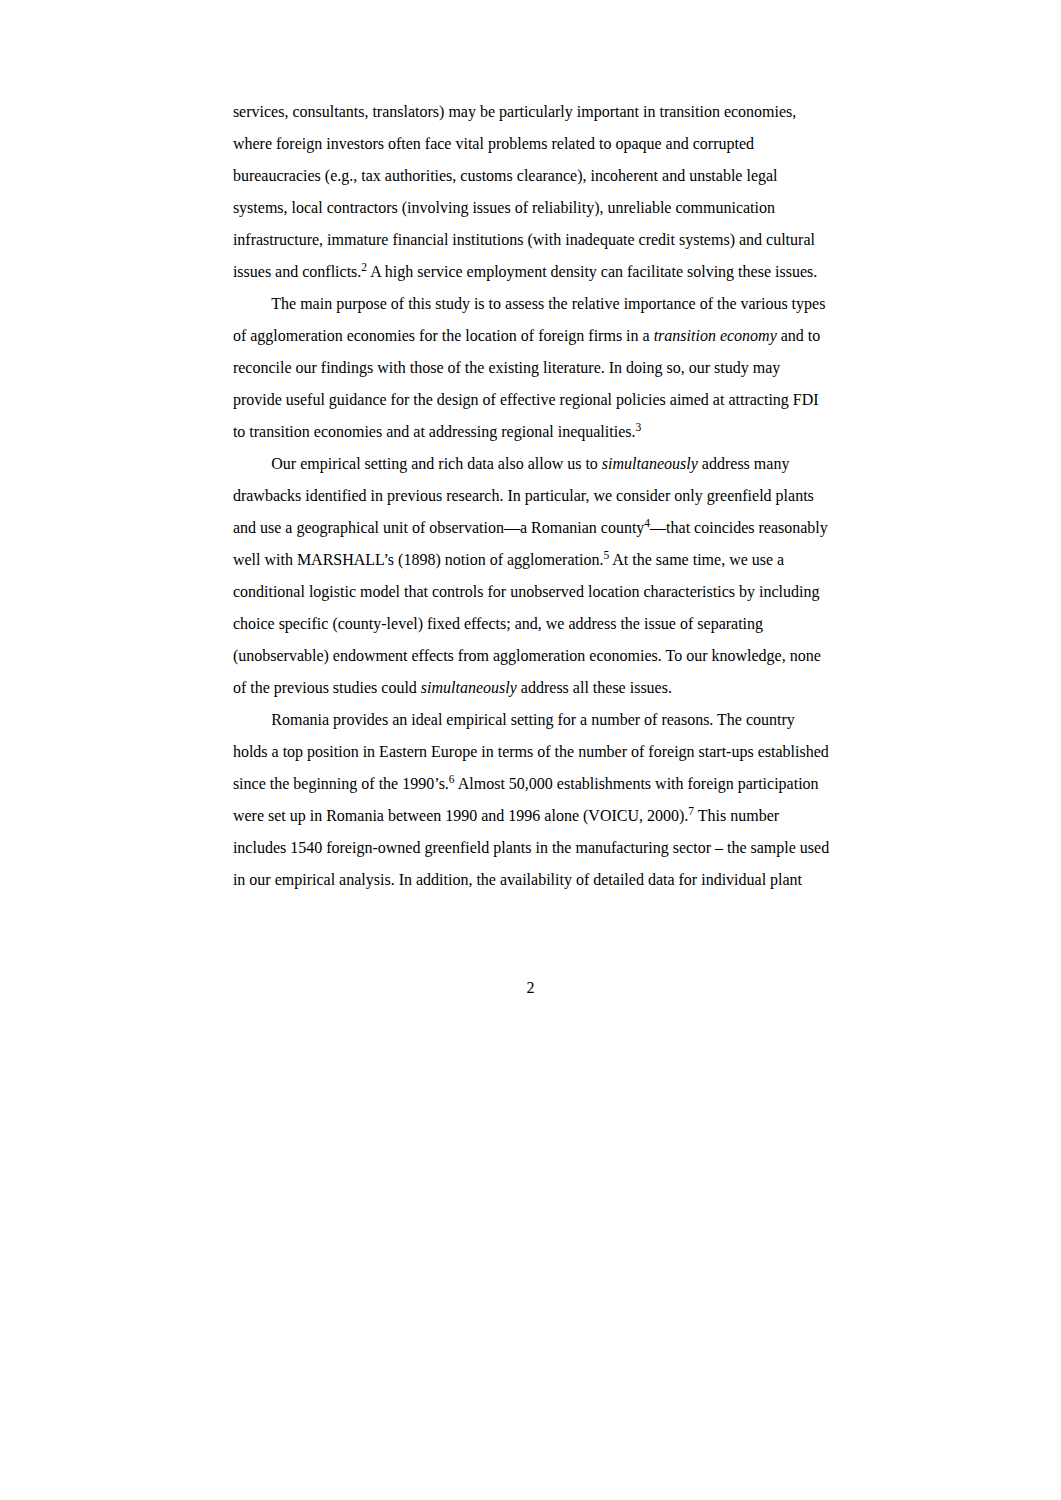services, consultants, translators) may be particularly important in transition economies, where foreign investors often face vital problems related to opaque and corrupted bureaucracies (e.g., tax authorities, customs clearance), incoherent and unstable legal systems, local contractors (involving issues of reliability), unreliable communication infrastructure, immature financial institutions (with inadequate credit systems) and cultural issues and conflicts.2 A high service employment density can facilitate solving these issues.
The main purpose of this study is to assess the relative importance of the various types of agglomeration economies for the location of foreign firms in a transition economy and to reconcile our findings with those of the existing literature. In doing so, our study may provide useful guidance for the design of effective regional policies aimed at attracting FDI to transition economies and at addressing regional inequalities.3
Our empirical setting and rich data also allow us to simultaneously address many drawbacks identified in previous research. In particular, we consider only greenfield plants and use a geographical unit of observation—a Romanian county4—that coincides reasonably well with MARSHALL’s (1898) notion of agglomeration.5 At the same time, we use a conditional logistic model that controls for unobserved location characteristics by including choice specific (county-level) fixed effects; and, we address the issue of separating (unobservable) endowment effects from agglomeration economies. To our knowledge, none of the previous studies could simultaneously address all these issues.
Romania provides an ideal empirical setting for a number of reasons. The country holds a top position in Eastern Europe in terms of the number of foreign start-ups established since the beginning of the 1990’s.6 Almost 50,000 establishments with foreign participation were set up in Romania between 1990 and 1996 alone (VOICU, 2000).7 This number includes 1540 foreign-owned greenfield plants in the manufacturing sector – the sample used in our empirical analysis. In addition, the availability of detailed data for individual plant
2